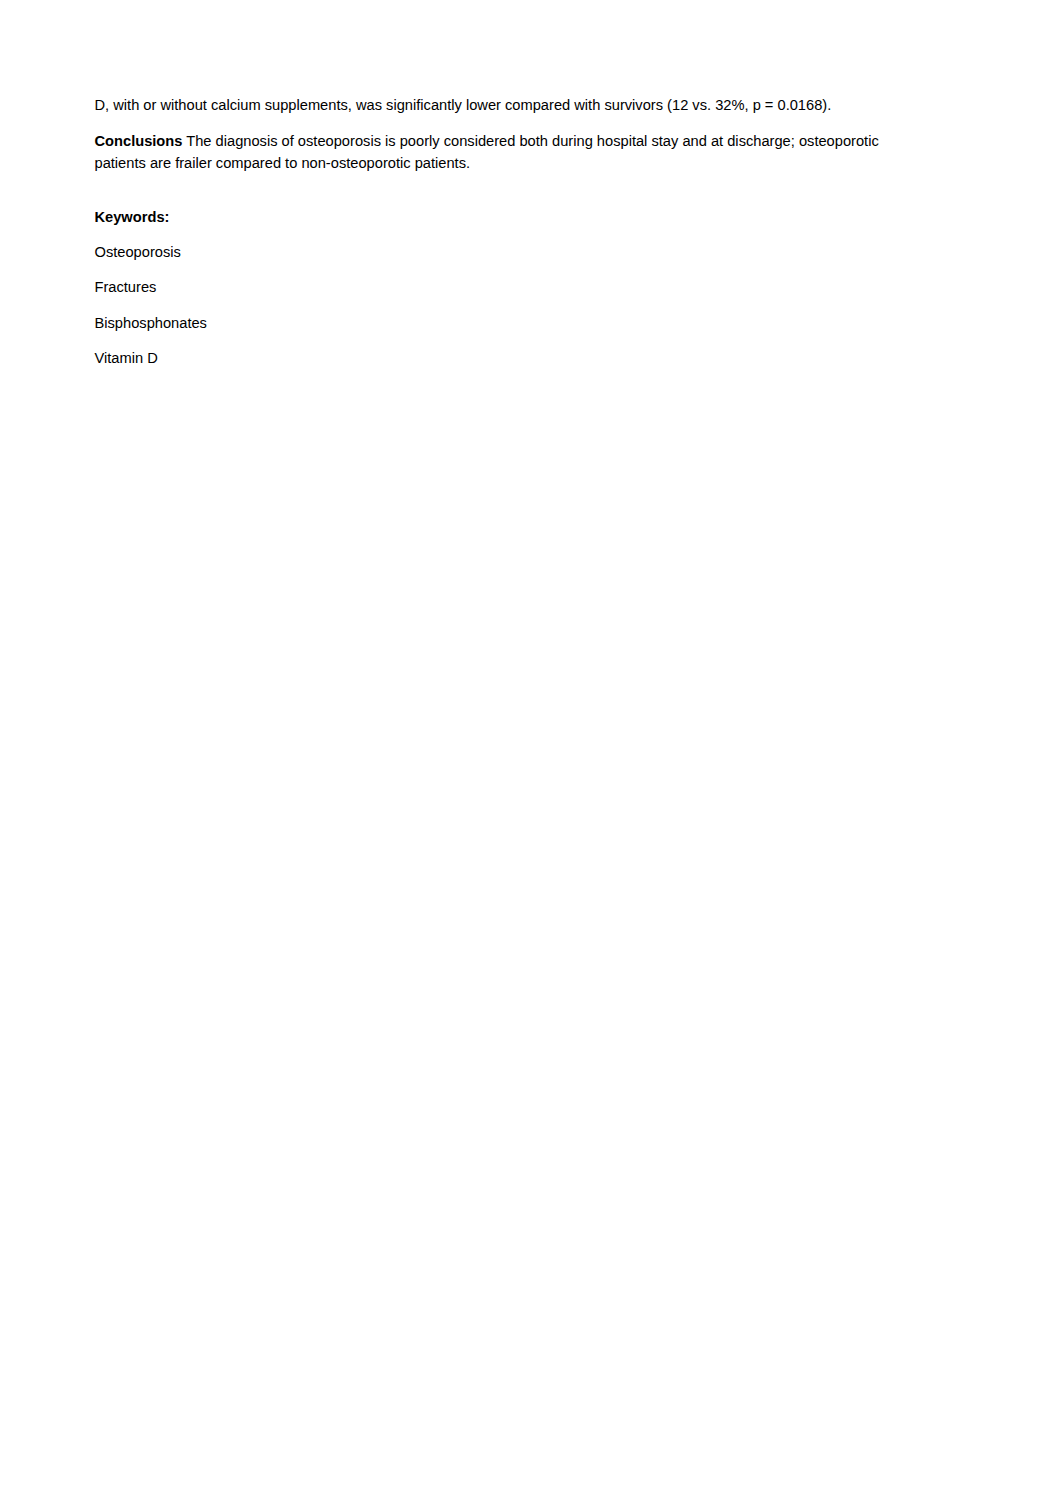D, with or without calcium supplements, was significantly lower compared with survivors (12 vs. 32%, p = 0.0168).
Conclusions The diagnosis of osteoporosis is poorly considered both during hospital stay and at discharge; osteoporotic patients are frailer compared to non-osteoporotic patients.
Keywords:
Osteoporosis
Fractures
Bisphosphonates
Vitamin D